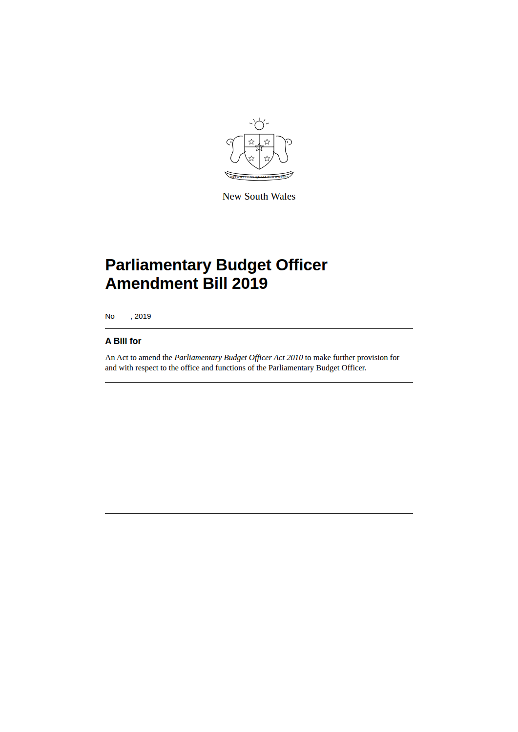ORTA RECENS QUAM PURA NITES
New South Wales
Parliamentary Budget Officer Amendment Bill 2019
No , 2019
A Bill for
An Act to amend the Parliamentary Budget Officer Act 2010 to make further provision for and with respect to the office and functions of the Parliamentary Budget Officer.